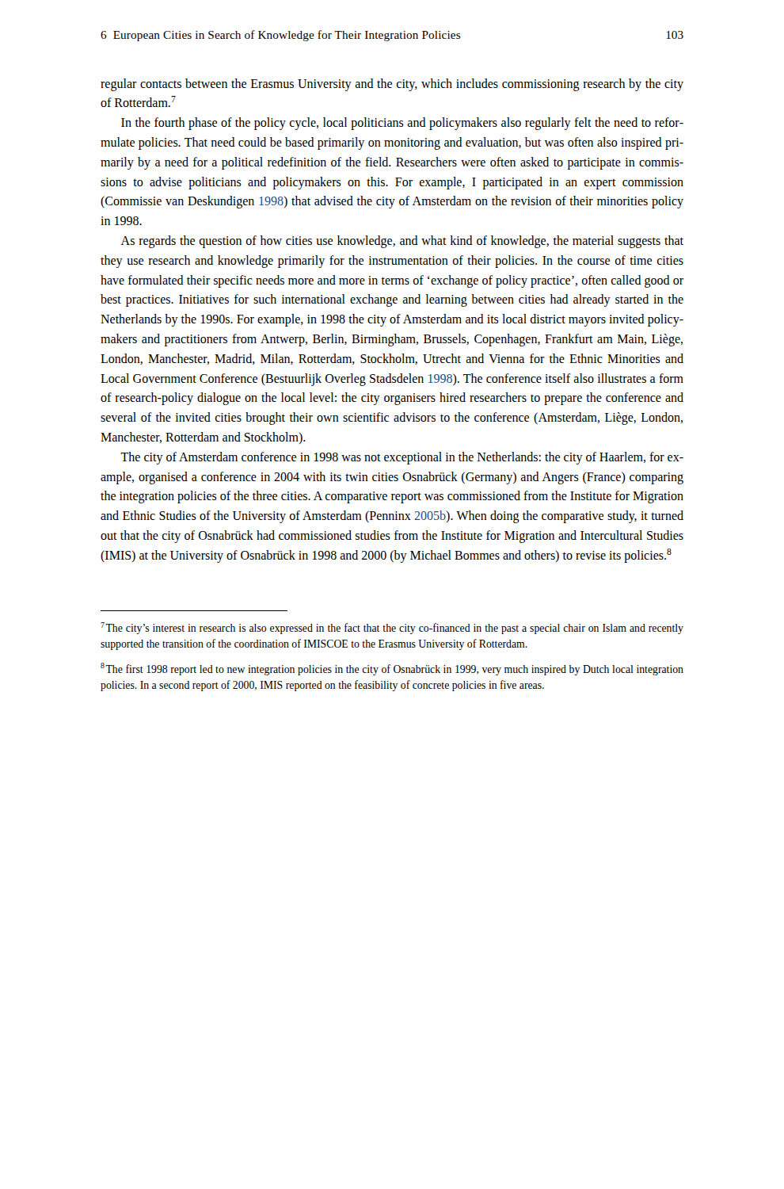6 European Cities in Search of Knowledge for Their Integration Policies 103
regular contacts between the Erasmus University and the city, which includes commissioning research by the city of Rotterdam.7
In the fourth phase of the policy cycle, local politicians and policymakers also regularly felt the need to reformulate policies. That need could be based primarily on monitoring and evaluation, but was often also inspired primarily by a need for a political redefinition of the field. Researchers were often asked to participate in commissions to advise politicians and policymakers on this. For example, I participated in an expert commission (Commissie van Deskundigen 1998) that advised the city of Amsterdam on the revision of their minorities policy in 1998.
As regards the question of how cities use knowledge, and what kind of knowledge, the material suggests that they use research and knowledge primarily for the instrumentation of their policies. In the course of time cities have formulated their specific needs more and more in terms of ‘exchange of policy practice’, often called good or best practices. Initiatives for such international exchange and learning between cities had already started in the Netherlands by the 1990s. For example, in 1998 the city of Amsterdam and its local district mayors invited policymakers and practitioners from Antwerp, Berlin, Birmingham, Brussels, Copenhagen, Frankfurt am Main, Liège, London, Manchester, Madrid, Milan, Rotterdam, Stockholm, Utrecht and Vienna for the Ethnic Minorities and Local Government Conference (Bestuurlijk Overleg Stadsdelen 1998). The conference itself also illustrates a form of research-policy dialogue on the local level: the city organisers hired researchers to prepare the conference and several of the invited cities brought their own scientific advisors to the conference (Amsterdam, Liège, London, Manchester, Rotterdam and Stockholm).
The city of Amsterdam conference in 1998 was not exceptional in the Netherlands: the city of Haarlem, for example, organised a conference in 2004 with its twin cities Osnabrück (Germany) and Angers (France) comparing the integration policies of the three cities. A comparative report was commissioned from the Institute for Migration and Ethnic Studies of the University of Amsterdam (Penninx 2005b). When doing the comparative study, it turned out that the city of Osnabrück had commissioned studies from the Institute for Migration and Intercultural Studies (IMIS) at the University of Osnabrück in 1998 and 2000 (by Michael Bommes and others) to revise its policies.8
7The city’s interest in research is also expressed in the fact that the city co-financed in the past a special chair on Islam and recently supported the transition of the coordination of IMISCOE to the Erasmus University of Rotterdam.
8The first 1998 report led to new integration policies in the city of Osnabrück in 1999, very much inspired by Dutch local integration policies. In a second report of 2000, IMIS reported on the feasibility of concrete policies in five areas.